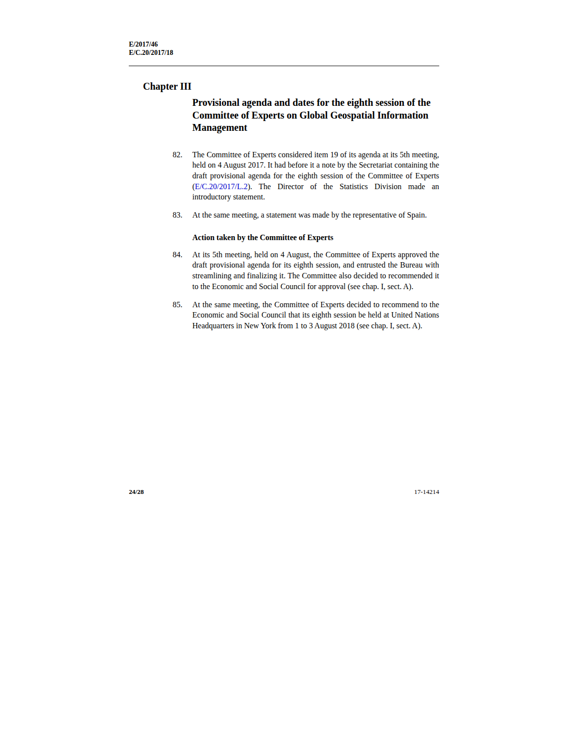E/2017/46
E/C.20/2017/18
Chapter III
Provisional agenda and dates for the eighth session of the Committee of Experts on Global Geospatial Information Management
82. The Committee of Experts considered item 19 of its agenda at its 5th meeting, held on 4 August 2017. It had before it a note by the Secretariat containing the draft provisional agenda for the eighth session of the Committee of Experts (E/C.20/2017/L.2). The Director of the Statistics Division made an introductory statement.
83. At the same meeting, a statement was made by the representative of Spain.
Action taken by the Committee of Experts
84. At its 5th meeting, held on 4 August, the Committee of Experts approved the draft provisional agenda for its eighth session, and entrusted the Bureau with streamlining and finalizing it. The Committee also decided to recommended it to the Economic and Social Council for approval (see chap. I, sect. A).
85. At the same meeting, the Committee of Experts decided to recommend to the Economic and Social Council that its eighth session be held at United Nations Headquarters in New York from 1 to 3 August 2018 (see chap. I, sect. A).
24/28 17-14214